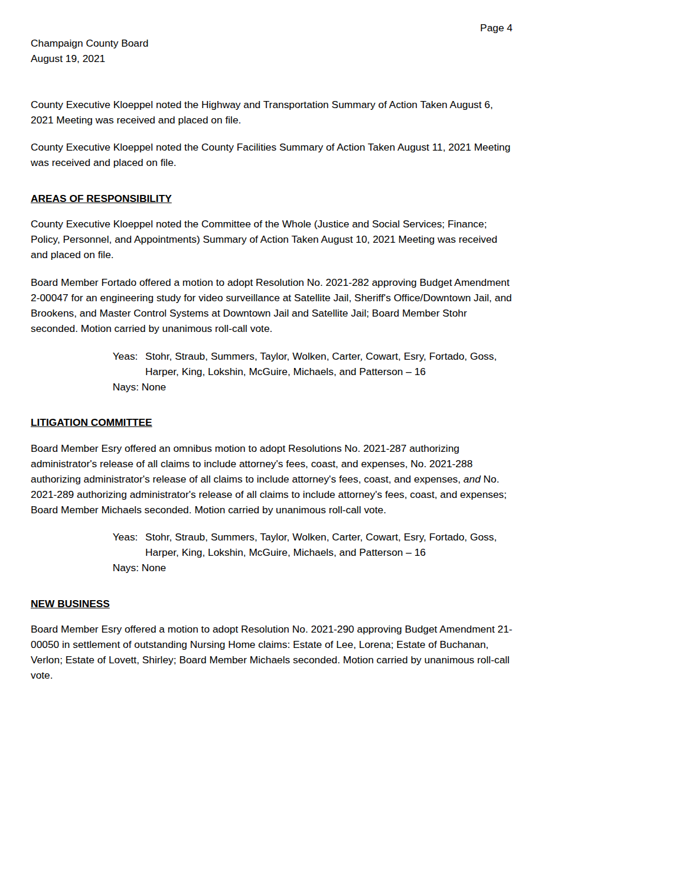Page 4
Champaign County Board
August 19, 2021
County Executive Kloeppel noted the Highway and Transportation Summary of Action Taken August 6, 2021 Meeting was received and placed on file.
County Executive Kloeppel noted the County Facilities Summary of Action Taken August 11, 2021 Meeting was received and placed on file.
AREAS OF RESPONSIBILITY
County Executive Kloeppel noted the Committee of the Whole (Justice and Social Services; Finance; Policy, Personnel, and Appointments) Summary of Action Taken August 10, 2021 Meeting was received and placed on file.
Board Member Fortado offered a motion to adopt Resolution No. 2021-282 approving Budget Amendment 2-00047 for an engineering study for video surveillance at Satellite Jail, Sheriff's Office/Downtown Jail, and Brookens, and Master Control Systems at Downtown Jail and Satellite Jail; Board Member Stohr seconded. Motion carried by unanimous roll-call vote.
Yeas: Stohr, Straub, Summers, Taylor, Wolken, Carter, Cowart, Esry, Fortado, Goss, Harper, King, Lokshin, McGuire, Michaels, and Patterson – 16 Nays: None
LITIGATION COMMITTEE
Board Member Esry offered an omnibus motion to adopt Resolutions No. 2021-287 authorizing administrator's release of all claims to include attorney's fees, coast, and expenses, No. 2021-288 authorizing administrator's release of all claims to include attorney's fees, coast, and expenses, and No. 2021-289 authorizing administrator's release of all claims to include attorney's fees, coast, and expenses; Board Member Michaels seconded. Motion carried by unanimous roll-call vote.
Yeas: Stohr, Straub, Summers, Taylor, Wolken, Carter, Cowart, Esry, Fortado, Goss, Harper, King, Lokshin, McGuire, Michaels, and Patterson – 16 Nays: None
NEW BUSINESS
Board Member Esry offered a motion to adopt Resolution No. 2021-290 approving Budget Amendment 21-00050 in settlement of outstanding Nursing Home claims: Estate of Lee, Lorena; Estate of Buchanan, Verlon; Estate of Lovett, Shirley; Board Member Michaels seconded. Motion carried by unanimous roll-call vote.